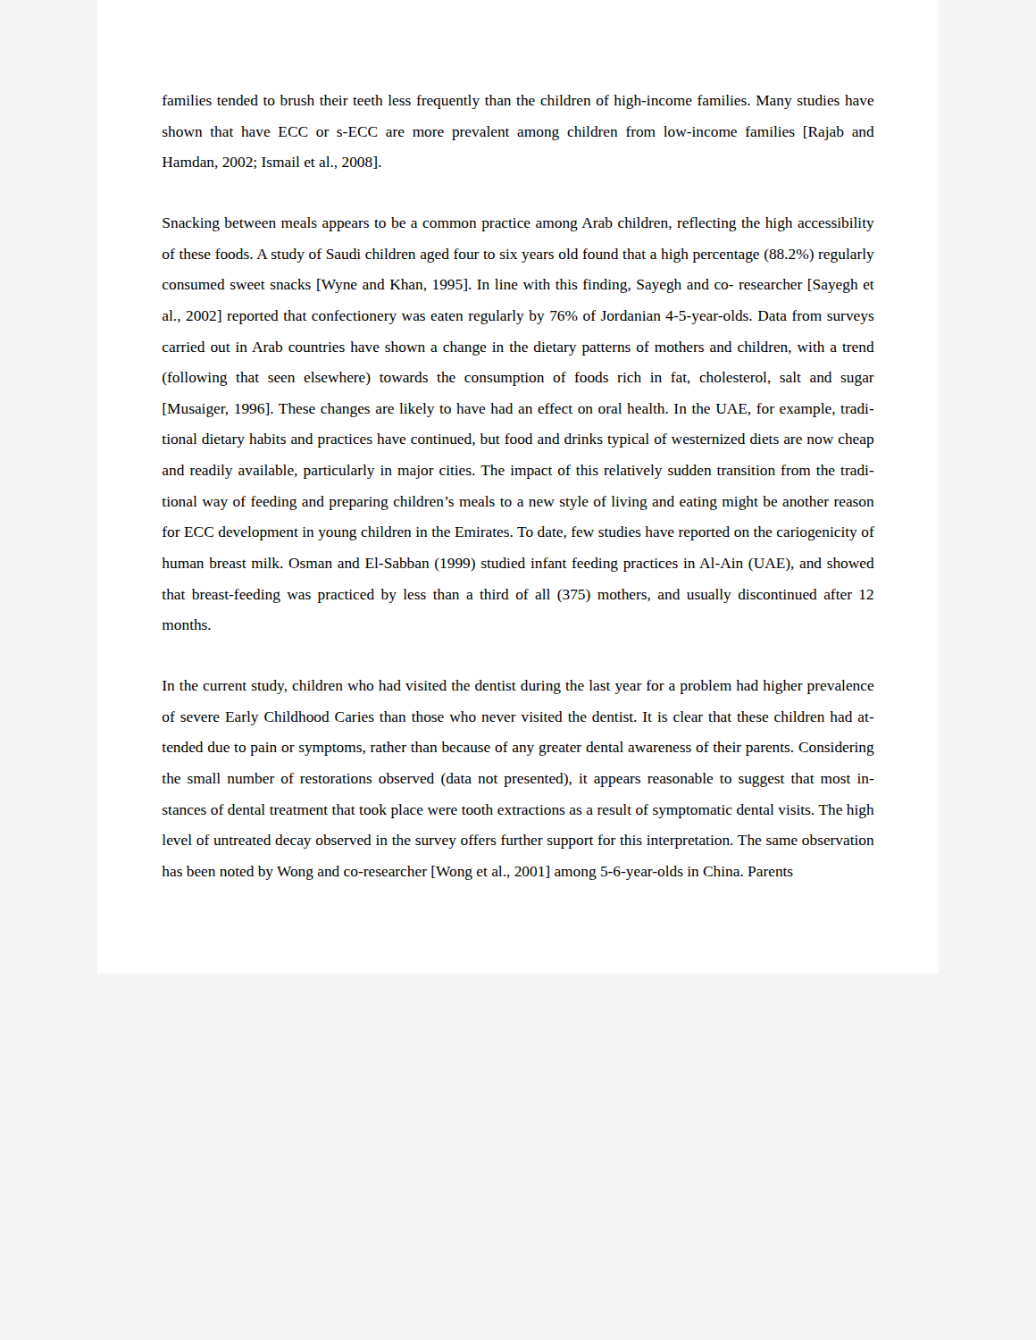families tended to brush their teeth less frequently than the children of high-income families. Many studies have shown that have ECC or s-ECC are more prevalent among children from low-income families [Rajab and Hamdan, 2002; Ismail et al., 2008].
Snacking between meals appears to be a common practice among Arab children, reflecting the high accessibility of these foods. A study of Saudi children aged four to six years old found that a high percentage (88.2%) regularly consumed sweet snacks [Wyne and Khan, 1995]. In line with this finding, Sayegh and co- researcher [Sayegh et al., 2002] reported that confectionery was eaten regularly by 76% of Jordanian 4-5-year-olds. Data from surveys carried out in Arab countries have shown a change in the dietary patterns of mothers and children, with a trend (following that seen elsewhere) towards the consumption of foods rich in fat, cholesterol, salt and sugar [Musaiger, 1996]. These changes are likely to have had an effect on oral health. In the UAE, for example, traditional dietary habits and practices have continued, but food and drinks typical of westernized diets are now cheap and readily available, particularly in major cities. The impact of this relatively sudden transition from the traditional way of feeding and preparing children’s meals to a new style of living and eating might be another reason for ECC development in young children in the Emirates. To date, few studies have reported on the cariogenicity of human breast milk. Osman and El-Sabban (1999) studied infant feeding practices in Al-Ain (UAE), and showed that breast-feeding was practiced by less than a third of all (375) mothers, and usually discontinued after 12 months.
In the current study, children who had visited the dentist during the last year for a problem had higher prevalence of severe Early Childhood Caries than those who never visited the dentist. It is clear that these children had attended due to pain or symptoms, rather than because of any greater dental awareness of their parents. Considering the small number of restorations observed (data not presented), it appears reasonable to suggest that most instances of dental treatment that took place were tooth extractions as a result of symptomatic dental visits. The high level of untreated decay observed in the survey offers further support for this interpretation. The same observation has been noted by Wong and co-researcher [Wong et al., 2001] among 5-6-year-olds in China. Parents